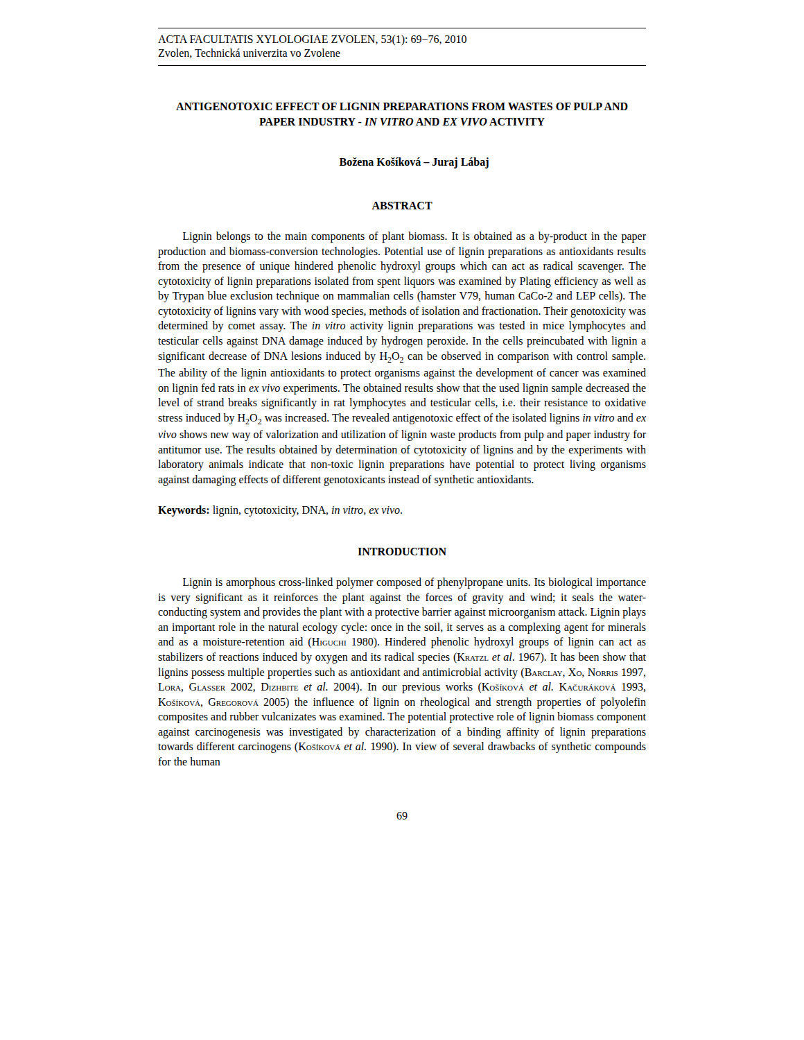ACTA FACULTATIS XYLOLOGIAE ZVOLEN, 53(1): 69−76, 2010
Zvolen, Technická univerzita vo Zvolene
Antigenotoxic Effect of Lignin Preparations from Wastes of Pulp and Paper Industry - In Vitro and Ex Vivo Activity
Božena Košíková – Juraj Lábaj
Abstract
Lignin belongs to the main components of plant biomass. It is obtained as a by-product in the paper production and biomass-conversion technologies. Potential use of lignin preparations as antioxidants results from the presence of unique hindered phenolic hydroxyl groups which can act as radical scavenger. The cytotoxicity of lignin preparations isolated from spent liquors was examined by Plating efficiency as well as by Trypan blue exclusion technique on mammalian cells (hamster V79, human CaCo-2 and LEP cells). The cytotoxicity of lignins vary with wood species, methods of isolation and fractionation. Their genotoxicity was determined by comet assay. The in vitro activity lignin preparations was tested in mice lymphocytes and testicular cells against DNA damage induced by hydrogen peroxide. In the cells preincubated with lignin a significant decrease of DNA lesions induced by H2O2 can be observed in comparison with control sample. The ability of the lignin antioxidants to protect organisms against the development of cancer was examined on lignin fed rats in ex vivo experiments. The obtained results show that the used lignin sample decreased the level of strand breaks significantly in rat lymphocytes and testicular cells, i.e. their resistance to oxidative stress induced by H2O2 was increased. The revealed antigenotoxic effect of the isolated lignins in vitro and ex vivo shows new way of valorization and utilization of lignin waste products from pulp and paper industry for antitumor use. The results obtained by determination of cytotoxicity of lignins and by the experiments with laboratory animals indicate that non-toxic lignin preparations have potential to protect living organisms against damaging effects of different genotoxicants instead of synthetic antioxidants.
Keywords: lignin, cytotoxicity, DNA, in vitro, ex vivo.
Introduction
Lignin is amorphous cross-linked polymer composed of phenylpropane units. Its biological importance is very significant as it reinforces the plant against the forces of gravity and wind; it seals the water-conducting system and provides the plant with a protective barrier against microorganism attack. Lignin plays an important role in the natural ecology cycle: once in the soil, it serves as a complexing agent for minerals and as a moisture-retention aid (Higuchi 1980). Hindered phenolic hydroxyl groups of lignin can act as stabilizers of reactions induced by oxygen and its radical species (Kratzl et al. 1967). It has been show that lignins possess multiple properties such as antioxidant and antimicrobial activity (Barclay, Xo, Norris 1997, Lora, Glasser 2002, Dizhbite et al. 2004). In our previous works (Košíková et al. Kačuráková 1993, Košíková, Gregorová 2005) the influence of lignin on rheological and strength properties of polyolefin composites and rubber vulcanizates was examined. The potential protective role of lignin biomass component against carcinogenesis was investigated by characterization of a binding affinity of lignin preparations towards different carcinogens (Košíková et al. 1990). In view of several drawbacks of synthetic compounds for the human
69